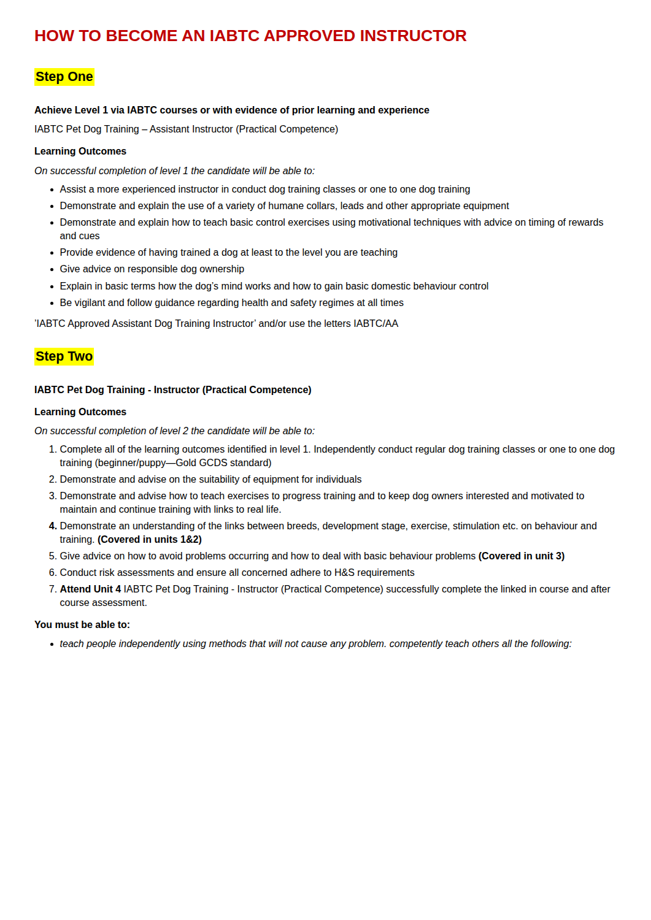HOW TO BECOME AN IABTC APPROVED INSTRUCTOR
Step One
Achieve Level 1 via IABTC courses or with evidence of prior learning and experience
IABTC Pet Dog Training – Assistant Instructor (Practical Competence)
Learning Outcomes
On successful completion of level 1 the candidate will be able to:
Assist a more experienced instructor in conduct dog training classes or one to one dog training
Demonstrate and explain the use of a variety of humane collars, leads and other appropriate equipment
Demonstrate and explain how to teach basic control exercises using motivational techniques with advice on timing of rewards and cues
Provide evidence of having trained a dog at least to the level you are teaching
Give advice on responsible dog ownership
Explain in basic terms how the dog’s mind works and how to gain basic domestic behaviour control
Be vigilant and follow guidance regarding health and safety regimes at all times
’IABTC Approved Assistant Dog Training Instructor’ and/or use the letters IABTC/AA
Step Two
IABTC Pet Dog Training - Instructor (Practical Competence)
Learning Outcomes
On successful completion of level 2 the candidate will be able to:
Complete all of the learning outcomes identified in level 1. Independently conduct regular dog training classes or one to one dog training (beginner/puppy—Gold GCDS standard)
Demonstrate and advise on the suitability of equipment for individuals
Demonstrate and advise how to teach exercises to progress training and to keep dog owners interested and motivated to maintain and continue training with links to real life.
Demonstrate an understanding of the links between breeds, development stage, exercise, stimulation etc. on behaviour and training. (Covered in units 1&2)
Give advice on how to avoid problems occurring and how to deal with basic behaviour problems (Covered in unit 3)
Conduct risk assessments and ensure all concerned adhere to H&S requirements
Attend Unit 4 IABTC Pet Dog Training - Instructor (Practical Competence) successfully complete the linked in course and after course assessment.
You must be able to:
teach people independently using methods that will not cause any problem. competently teach others all the following: